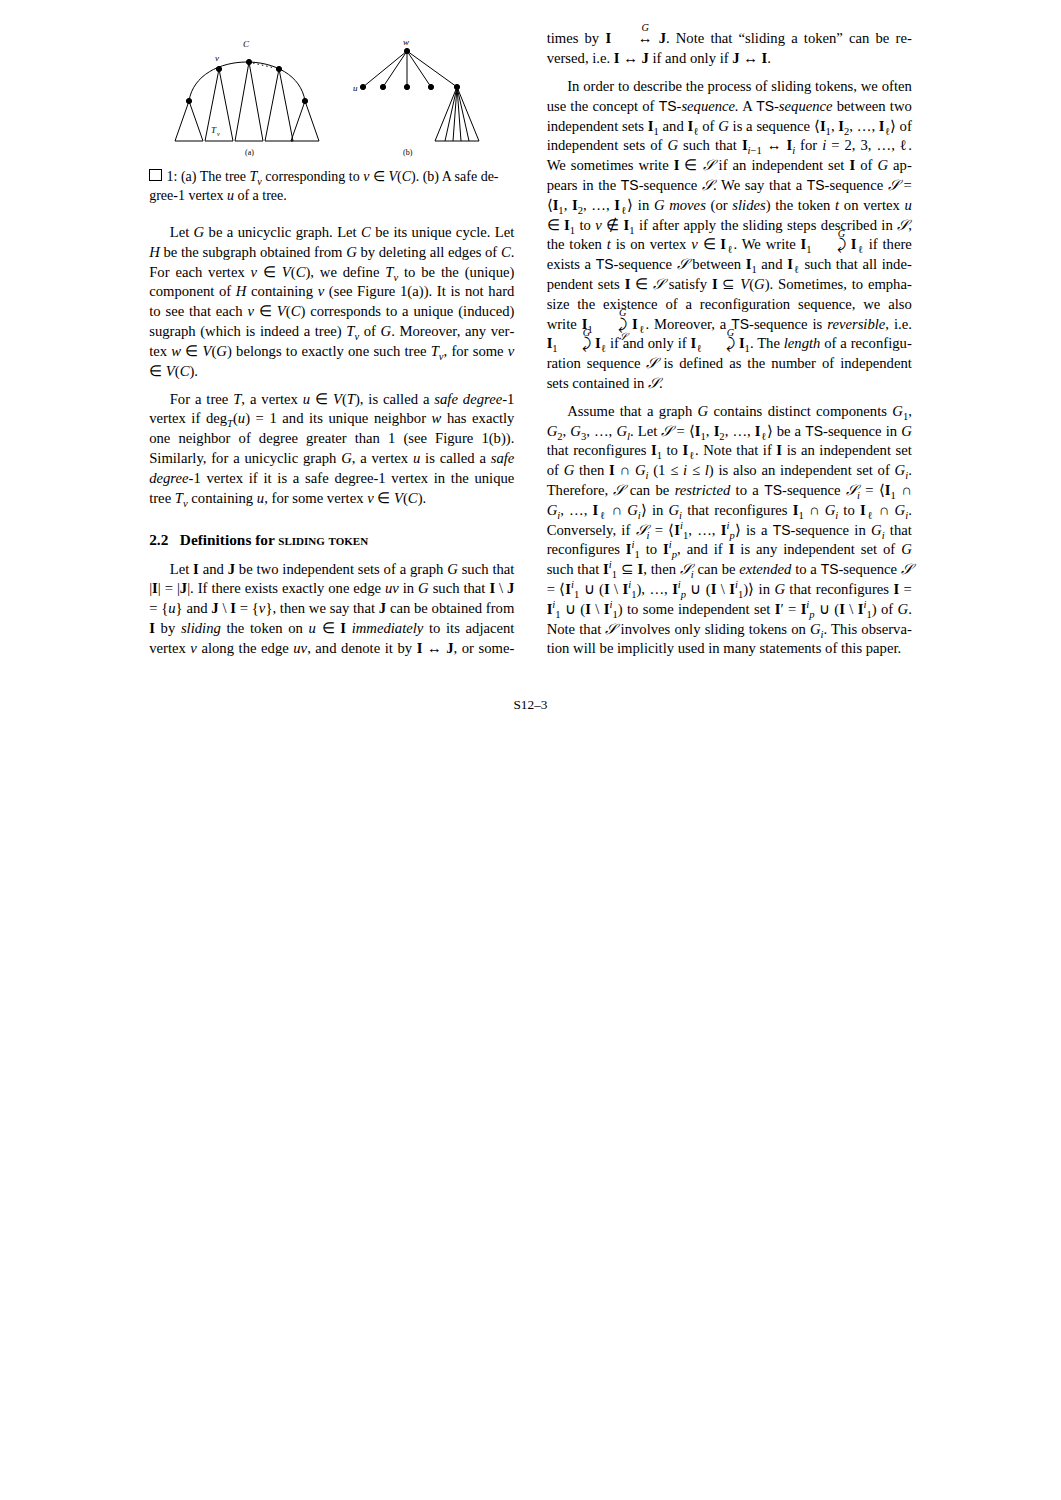C v T v (a) w u (b)
1: (a) The tree Tv corresponding to v ∈ V(C). (b) A safe degree-1 vertex u of a tree.
Let G be a unicyclic graph. Let C be its unique cycle. Let H be the subgraph obtained from G by deleting all edges of C. For each vertex v ∈ V(C), we define Tv to be the (unique) component of H containing v (see Figure 1(a)). It is not hard to see that each v ∈ V(C) corresponds to a unique (induced) sugraph (which is indeed a tree) Tv of G. Moreover, any vertex w ∈ V(G) belongs to exactly one such tree Tv, for some v ∈ V(C).
For a tree T, a vertex u ∈ V(T), is called a safe degree-1 vertex if degT(u) = 1 and its unique neighbor w has exactly one neighbor of degree greater than 1 (see Figure 1(b)). Similarly, for a unicyclic graph G, a vertex u is called a safe degree-1 vertex if it is a safe degree-1 vertex in the unique tree Tv containing u, for some vertex v ∈ V(C).
2.2 Definitions for sliding token
Let I and J be two independent sets of a graph G such that |I| = |J|. If there exists exactly one edge uv in G such that I \ J = {u} and J \ I = {v}, then we say that J can be obtained from I by sliding the token on u ∈ I immediately to its adjacent vertex v along the edge uv, and denote it by I ↔ J, or sometimes by I G↔ J. Note that “sliding a token” can be reversed, i.e. I ↔ J if and only if J ↔ I.
In order to describe the process of sliding tokens, we often use the concept of TS-sequence. A TS-sequence between two independent sets I1 and Iℓ of G is a sequence ⟨I1, I2, …, Iℓ⟩ of independent sets of G such that Ii−1 ↔ Ii for i = 2, 3, …, ℓ. We sometimes write I ∈ 𝒮 if an independent set I of G appears in the TS-sequence 𝒮. We say that a TS-sequence 𝒮 = ⟨I1, I2, …, Iℓ⟩ in G moves (or slides) the token t on vertex u ∈ I1 to v ∉ I1 if after apply the sliding steps described in 𝒮, the token t is on vertex v ∈ Iℓ. We write I1 G⤸ Iℓ if there exists a TS-sequence 𝒮 between I1 and Iℓ such that all independent sets I ∈ 𝒮 satisfy I ⊆ V(G). Sometimes, to emphasize the existence of a reconfiguration sequence, we also write I1 G⤸𝒮 Iℓ. Moreover, a TS-sequence is reversible, i.e. I1 G⤸ Iℓ if and only if Iℓ G⤸ I1. The length of a reconfiguration sequence 𝒮 is defined as the number of independent sets contained in 𝒮.
Assume that a graph G contains distinct components G1, G2, G3, …, Gl. Let 𝒮 = ⟨I1, I2, …, Iℓ⟩ be a TS-sequence in G that reconfigures I1 to Iℓ. Note that if I is an independent set of G then I ∩ Gi (1 ≤ i ≤ l) is also an independent set of Gi. Therefore, 𝒮 can be restricted to a TS-sequence 𝒮i = ⟨I1 ∩ Gi, …, Iℓ ∩ Gi⟩ in Gi that reconfigures I1 ∩ Gi to Iℓ ∩ Gi. Conversely, if 𝒮i = ⟨Ii1, …, Iip⟩ is a TS-sequence in Gi that reconfigures Ii1 to Iip, and if I is any independent set of G such that Ii1 ⊆ I, then 𝒮i can be extended to a TS-sequence 𝒮 = ⟨Ii1 ∪ (I \ Ii1), …, Iip ∪ (I \ Ii1)⟩ in G that reconfigures I = Ii1 ∪ (I \ Ii1) to some independent set I′ = Iip ∪ (I \ Ii1) of G. Note that 𝒮 involves only sliding tokens on Gi. This observation will be implicitly used in many statements of this paper.
S12–3